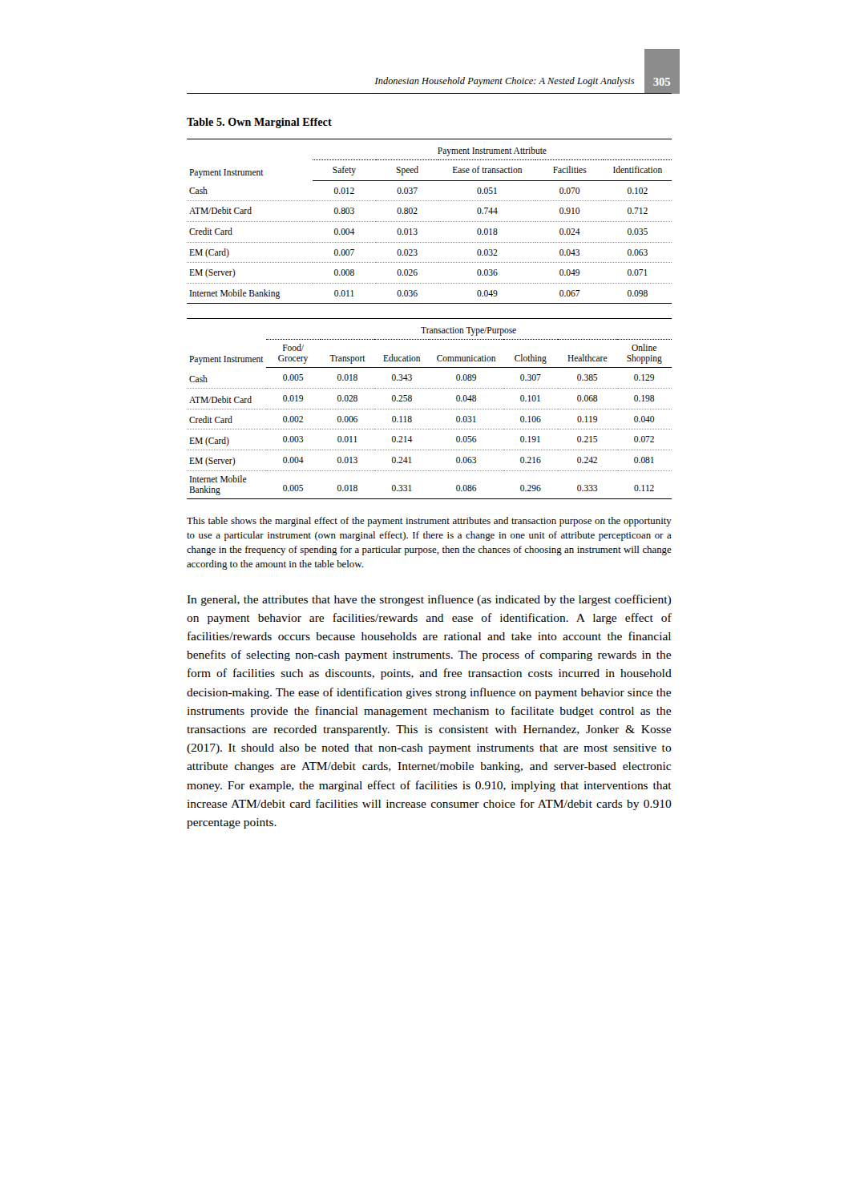Indonesian Household Payment Choice: A Nested Logit Analysis
305
Table 5. Own Marginal Effect
| Payment Instrument | Payment Instrument Attribute |
| --- | --- |
| Safety | Speed | Ease of transaction | Facilities | Identification |
| Cash | 0.012 | 0.037 | 0.051 | 0.070 | 0.102 |
| ATM/Debit Card | 0.803 | 0.802 | 0.744 | 0.910 | 0.712 |
| Credit Card | 0.004 | 0.013 | 0.018 | 0.024 | 0.035 |
| EM (Card) | 0.007 | 0.023 | 0.032 | 0.043 | 0.063 |
| EM (Server) | 0.008 | 0.026 | 0.036 | 0.049 | 0.071 |
| Internet Mobile Banking | 0.011 | 0.036 | 0.049 | 0.067 | 0.098 |
| Payment Instrument | Transaction Type/Purpose |
| --- | --- |
| Food/ Grocery | Transport | Education | Communication | Clothing | Healthcare | Online Shopping |
| Cash | 0.005 | 0.018 | 0.343 | 0.089 | 0.307 | 0.385 | 0.129 |
| ATM/Debit Card | 0.019 | 0.028 | 0.258 | 0.048 | 0.101 | 0.068 | 0.198 |
| Credit Card | 0.002 | 0.006 | 0.118 | 0.031 | 0.106 | 0.119 | 0.040 |
| EM (Card) | 0.003 | 0.011 | 0.214 | 0.056 | 0.191 | 0.215 | 0.072 |
| EM (Server) | 0.004 | 0.013 | 0.241 | 0.063 | 0.216 | 0.242 | 0.081 |
| Internet Mobile Banking | 0.005 | 0.018 | 0.331 | 0.086 | 0.296 | 0.333 | 0.112 |
This table shows the marginal effect of the payment instrument attributes and transaction purpose on the opportunity to use a particular instrument (own marginal effect). If there is a change in one unit of attribute percepticoan or a change in the frequency of spending for a particular purpose, then the chances of choosing an instrument will change according to the amount in the table below.
In general, the attributes that have the strongest influence (as indicated by the largest coefficient) on payment behavior are facilities/rewards and ease of identification. A large effect of facilities/rewards occurs because households are rational and take into account the financial benefits of selecting non-cash payment instruments. The process of comparing rewards in the form of facilities such as discounts, points, and free transaction costs incurred in household decision-making. The ease of identification gives strong influence on payment behavior since the instruments provide the financial management mechanism to facilitate budget control as the transactions are recorded transparently. This is consistent with Hernandez, Jonker & Kosse (2017). It should also be noted that non-cash payment instruments that are most sensitive to attribute changes are ATM/debit cards, Internet/mobile banking, and server-based electronic money. For example, the marginal effect of facilities is 0.910, implying that interventions that increase ATM/debit card facilities will increase consumer choice for ATM/debit cards by 0.910 percentage points.